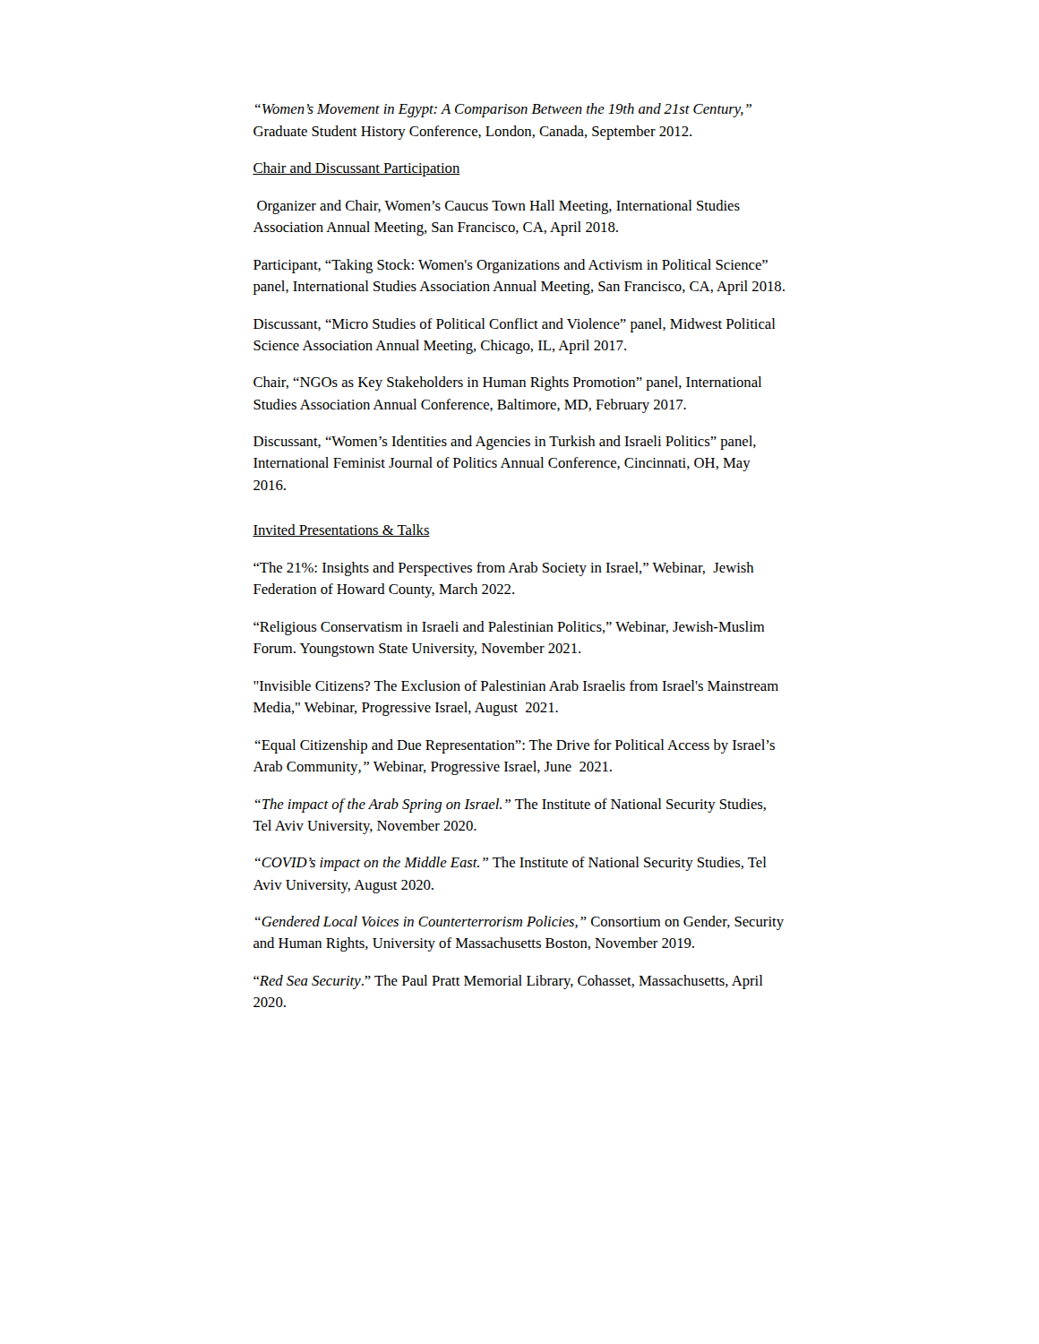“Women’s Movement in Egypt: A Comparison Between the 19th and 21st Century,” Graduate Student History Conference, London, Canada, September 2012.
Chair and Discussant Participation
Organizer and Chair, Women’s Caucus Town Hall Meeting, International Studies Association Annual Meeting, San Francisco, CA, April 2018.
Participant, “Taking Stock: Women's Organizations and Activism in Political Science” panel, International Studies Association Annual Meeting, San Francisco, CA, April 2018.
Discussant, “Micro Studies of Political Conflict and Violence” panel, Midwest Political Science Association Annual Meeting, Chicago, IL, April 2017.
Chair, “NGOs as Key Stakeholders in Human Rights Promotion” panel, International Studies Association Annual Conference, Baltimore, MD, February 2017.
Discussant, “Women’s Identities and Agencies in Turkish and Israeli Politics” panel, International Feminist Journal of Politics Annual Conference, Cincinnati, OH, May 2016.
Invited Presentations & Talks
“The 21%: Insights and Perspectives from Arab Society in Israel,” Webinar, Jewish Federation of Howard County, March 2022.
“Religious Conservatism in Israeli and Palestinian Politics,” Webinar, Jewish-Muslim Forum. Youngstown State University, November 2021.
"Invisible Citizens? The Exclusion of Palestinian Arab Israelis from Israel's Mainstream Media," Webinar, Progressive Israel, August 2021.
“Equal Citizenship and Due Representation”: The Drive for Political Access by Israel’s Arab Community,” Webinar, Progressive Israel, June 2021.
“The impact of the Arab Spring on Israel.” The Institute of National Security Studies, Tel Aviv University, November 2020.
“COVID’s impact on the Middle East.” The Institute of National Security Studies, Tel Aviv University, August 2020.
“Gendered Local Voices in Counterterrorism Policies,” Consortium on Gender, Security and Human Rights, University of Massachusetts Boston, November 2019.
“Red Sea Security.” The Paul Pratt Memorial Library, Cohasset, Massachusetts, April 2020.